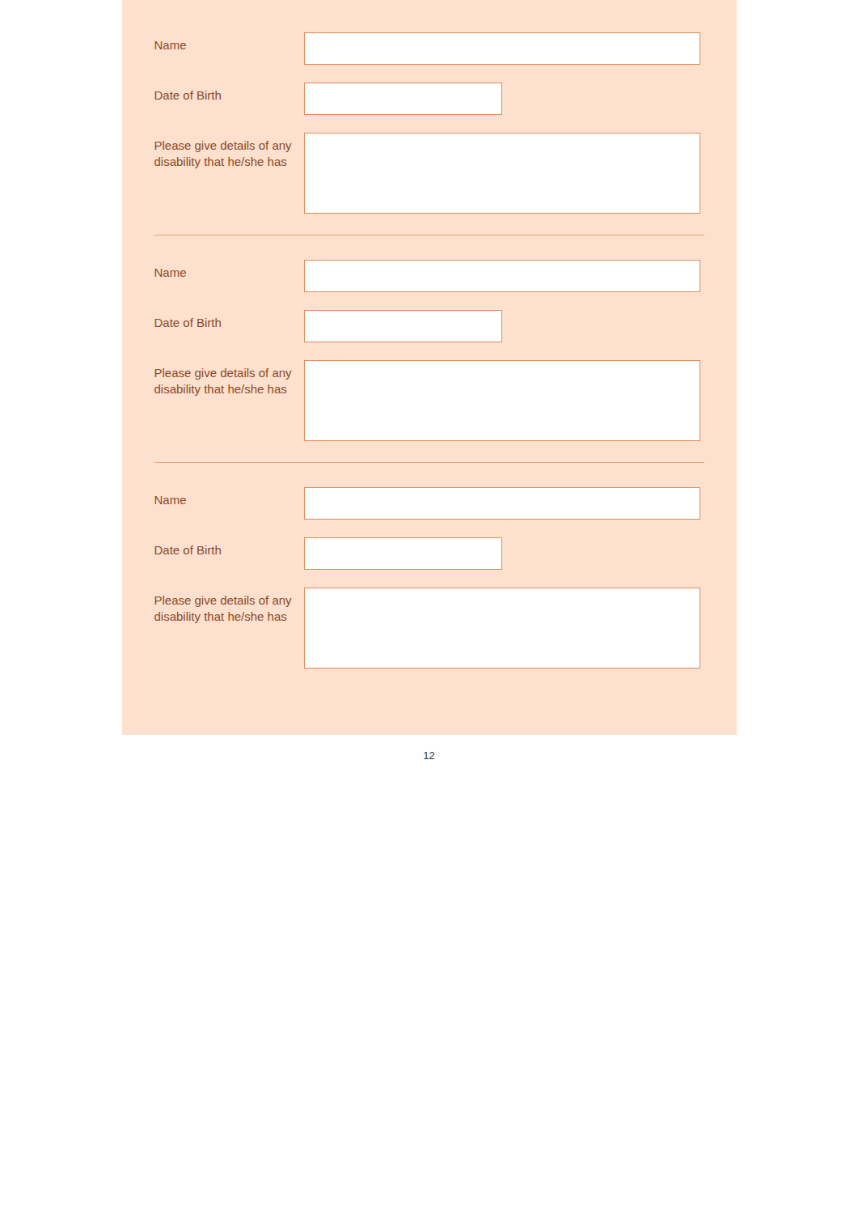Name
Date of Birth
Please give details of any disability that he/she has
Name
Date of Birth
Please give details of any disability that he/she has
Name
Date of Birth
Please give details of any disability that he/she has
12